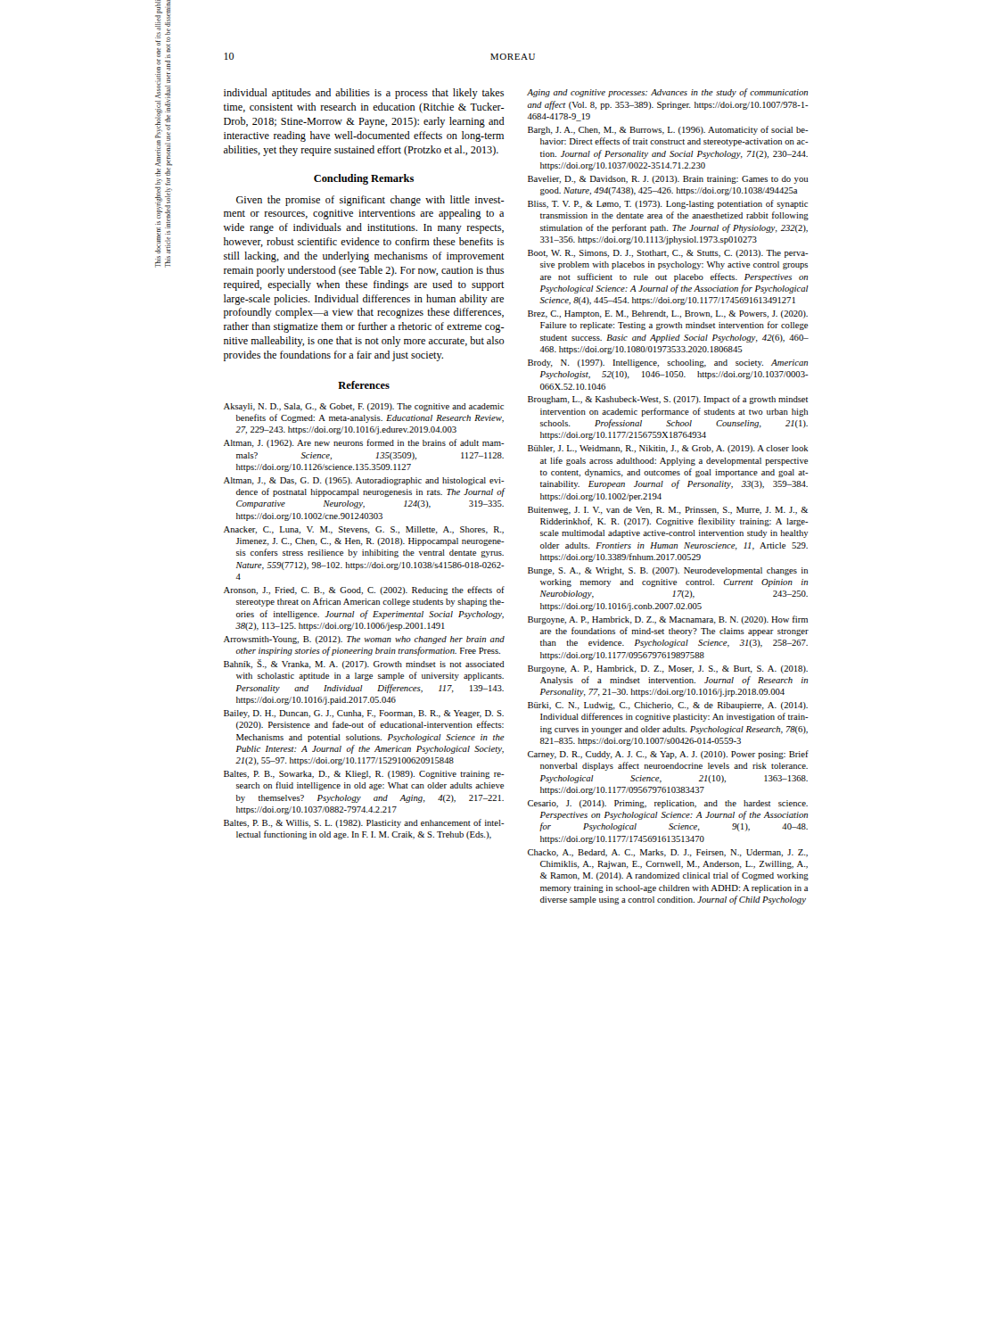This document is copyrighted by the American Psychological Association or one of its allied publishers.
This article is intended solely for the personal use of the individual user and is not to be disseminated broadly.
10
MOREAU
individual aptitudes and abilities is a process that likely takes time, consistent with research in education (Ritchie & Tucker-Drob, 2018; Stine-Morrow & Payne, 2015): early learning and interactive reading have well-documented effects on long-term abilities, yet they require sustained effort (Protzko et al., 2013).
Concluding Remarks
Given the promise of significant change with little investment or resources, cognitive interventions are appealing to a wide range of individuals and institutions. In many respects, however, robust scientific evidence to confirm these benefits is still lacking, and the underlying mechanisms of improvement remain poorly understood (see Table 2). For now, caution is thus required, especially when these findings are used to support large-scale policies. Individual differences in human ability are profoundly complex—a view that recognizes these differences, rather than stigmatize them or further a rhetoric of extreme cognitive malleability, is one that is not only more accurate, but also provides the foundations for a fair and just society.
References
Aksayli, N. D., Sala, G., & Gobet, F. (2019). The cognitive and academic benefits of Cogmed: A meta-analysis. Educational Research Review, 27, 229–243. https://doi.org/10.1016/j.edurev.2019.04.003
Altman, J. (1962). Are new neurons formed in the brains of adult mammals? Science, 135(3509), 1127–1128. https://doi.org/10.1126/science.135.3509.1127
Altman, J., & Das, G. D. (1965). Autoradiographic and histological evidence of postnatal hippocampal neurogenesis in rats. The Journal of Comparative Neurology, 124(3), 319–335. https://doi.org/10.1002/cne.901240303
Anacker, C., Luna, V. M., Stevens, G. S., Millette, A., Shores, R., Jimenez, J. C., Chen, C., & Hen, R. (2018). Hippocampal neurogenesis confers stress resilience by inhibiting the ventral dentate gyrus. Nature, 559(7712), 98–102. https://doi.org/10.1038/s41586-018-0262-4
Aronson, J., Fried, C. B., & Good, C. (2002). Reducing the effects of stereotype threat on African American college students by shaping theories of intelligence. Journal of Experimental Social Psychology, 38(2), 113–125. https://doi.org/10.1006/jesp.2001.1491
Arrowsmith-Young, B. (2012). The woman who changed her brain and other inspiring stories of pioneering brain transformation. Free Press.
Bahník, Š., & Vranka, M. A. (2017). Growth mindset is not associated with scholastic aptitude in a large sample of university applicants. Personality and Individual Differences, 117, 139–143. https://doi.org/10.1016/j.paid.2017.05.046
Bailey, D. H., Duncan, G. J., Cunha, F., Foorman, B. R., & Yeager, D. S. (2020). Persistence and fade-out of educational-intervention effects: Mechanisms and potential solutions. Psychological Science in the Public Interest: A Journal of the American Psychological Society, 21(2), 55–97. https://doi.org/10.1177/1529100620915848
Baltes, P. B., Sowarka, D., & Kliegl, R. (1989). Cognitive training research on fluid intelligence in old age: What can older adults achieve by themselves? Psychology and Aging, 4(2), 217–221. https://doi.org/10.1037/0882-7974.4.2.217
Baltes, P. B., & Willis, S. L. (1982). Plasticity and enhancement of intellectual functioning in old age. In F. I. M. Craik, & S. Trehub (Eds.),
Aging and cognitive processes: Advances in the study of communication and affect (Vol. 8, pp. 353–389). Springer. https://doi.org/10.1007/978-1-4684-4178-9_19
Bargh, J. A., Chen, M., & Burrows, L. (1996). Automaticity of social behavior: Direct effects of trait construct and stereotype-activation on action. Journal of Personality and Social Psychology, 71(2), 230–244. https://doi.org/10.1037/0022-3514.71.2.230
Bavelier, D., & Davidson, R. J. (2013). Brain training: Games to do you good. Nature, 494(7438), 425–426. https://doi.org/10.1038/494425a
Bliss, T. V. P., & Lømo, T. (1973). Long-lasting potentiation of synaptic transmission in the dentate area of the anaesthetized rabbit following stimulation of the perforant path. The Journal of Physiology, 232(2), 331–356. https://doi.org/10.1113/jphysiol.1973.sp010273
Boot, W. R., Simons, D. J., Stothart, C., & Stutts, C. (2013). The pervasive problem with placebos in psychology: Why active control groups are not sufficient to rule out placebo effects. Perspectives on Psychological Science: A Journal of the Association for Psychological Science, 8(4), 445–454. https://doi.org/10.1177/1745691613491271
Brez, C., Hampton, E. M., Behrendt, L., Brown, L., & Powers, J. (2020). Failure to replicate: Testing a growth mindset intervention for college student success. Basic and Applied Social Psychology, 42(6), 460–468. https://doi.org/10.1080/01973533.2020.1806845
Brody, N. (1997). Intelligence, schooling, and society. American Psychologist, 52(10), 1046–1050. https://doi.org/10.1037/0003-066X.52.10.1046
Brougham, L., & Kashubeck-West, S. (2017). Impact of a growth mindset intervention on academic performance of students at two urban high schools. Professional School Counseling, 21(1). https://doi.org/10.1177/2156759X18764934
Bühler, J. L., Weidmann, R., Nikitin, J., & Grob, A. (2019). A closer look at life goals across adulthood: Applying a developmental perspective to content, dynamics, and outcomes of goal importance and goal attainability. European Journal of Personality, 33(3), 359–384. https://doi.org/10.1002/per.2194
Buitenweg, J. I. V., van de Ven, R. M., Prinssen, S., Murre, J. M. J., & Ridderinkhof, K. R. (2017). Cognitive flexibility training: A large-scale multimodal adaptive active-control intervention study in healthy older adults. Frontiers in Human Neuroscience, 11, Article 529. https://doi.org/10.3389/fnhum.2017.00529
Bunge, S. A., & Wright, S. B. (2007). Neurodevelopmental changes in working memory and cognitive control. Current Opinion in Neurobiology, 17(2), 243–250. https://doi.org/10.1016/j.conb.2007.02.005
Burgoyne, A. P., Hambrick, D. Z., & Macnamara, B. N. (2020). How firm are the foundations of mind-set theory? The claims appear stronger than the evidence. Psychological Science, 31(3), 258–267. https://doi.org/10.1177/0956797619897588
Burgoyne, A. P., Hambrick, D. Z., Moser, J. S., & Burt, S. A. (2018). Analysis of a mindset intervention. Journal of Research in Personality, 77, 21–30. https://doi.org/10.1016/j.jrp.2018.09.004
Bürki, C. N., Ludwig, C., Chicherio, C., & de Ribaupierre, A. (2014). Individual differences in cognitive plasticity: An investigation of training curves in younger and older adults. Psychological Research, 78(6), 821–835. https://doi.org/10.1007/s00426-014-0559-3
Carney, D. R., Cuddy, A. J. C., & Yap, A. J. (2010). Power posing: Brief nonverbal displays affect neuroendocrine levels and risk tolerance. Psychological Science, 21(10), 1363–1368. https://doi.org/10.1177/0956797610383437
Cesario, J. (2014). Priming, replication, and the hardest science. Perspectives on Psychological Science: A Journal of the Association for Psychological Science, 9(1), 40–48. https://doi.org/10.1177/1745691613513470
Chacko, A., Bedard, A. C., Marks, D. J., Feirsen, N., Uderman, J. Z., Chimiklis, A., Rajwan, E., Cornwell, M., Anderson, L., Zwilling, A., & Ramon, M. (2014). A randomized clinical trial of Cogmed working memory training in school-age children with ADHD: A replication in a diverse sample using a control condition. Journal of Child Psychology